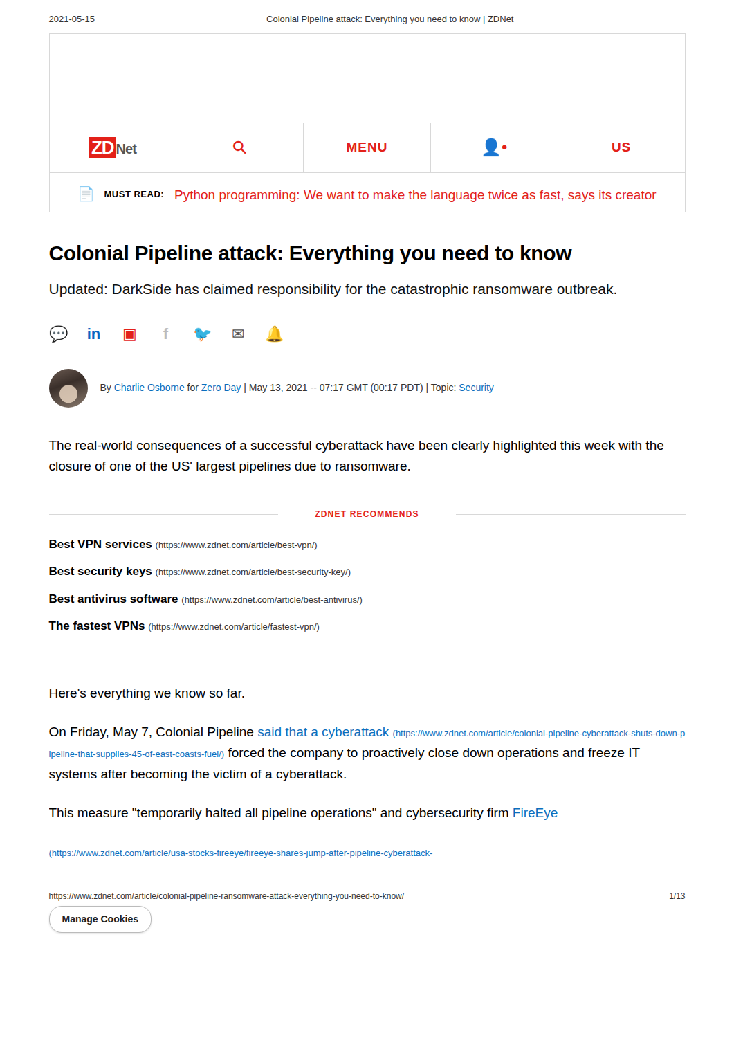2021-05-15 Colonial Pipeline attack: Everything you need to know | ZDNet
ZD Net
⚲
MENU
👤•
US
📄 MUST READ: Python programming: We want to make the language twice as fast, says its creator
Colonial Pipeline attack: Everything you need to know
Updated: DarkSide has claimed responsibility for the catastrophic ransomware outbreak.
💬 in ▣ f 🐦 ✉ 🔔
By Charlie Osborne for Zero Day | May 13, 2021 -- 07:17 GMT (00:17 PDT) | Topic: Security
The real-world consequences of a successful cyberattack have been clearly highlighted this week with the closure of one of the US' largest pipelines due to ransomware.
ZDNET RECOMMENDS
Best VPN services (https://www.zdnet.com/article/best-vpn/)
Best security keys (https://www.zdnet.com/article/best-security-key/)
Best antivirus software (https://www.zdnet.com/article/best-antivirus/)
The fastest VPNs (https://www.zdnet.com/article/fastest-vpn/)
Here's everything we know so far.
On Friday, May 7, Colonial Pipeline said that a cyberattack (https://www.zdnet.com/article/colonial-pipeline-cyberattack-shuts-down-pipeline-that-supplies-45-of-east-coasts-fuel/) forced the company to proactively close down operations and freeze IT systems after becoming the victim of a cyberattack.
This measure "temporarily halted all pipeline operations" and cybersecurity firm FireEye
(https://www.zdnet.com/article/usa-stocks-fireeye/fireeye-shares-jump-after-pipeline-cyberattack-
Manage Cookies
https://www.zdnet.com/article/colonial-pipeline-ransomware-attack-everything-you-need-to-know/ 1/13